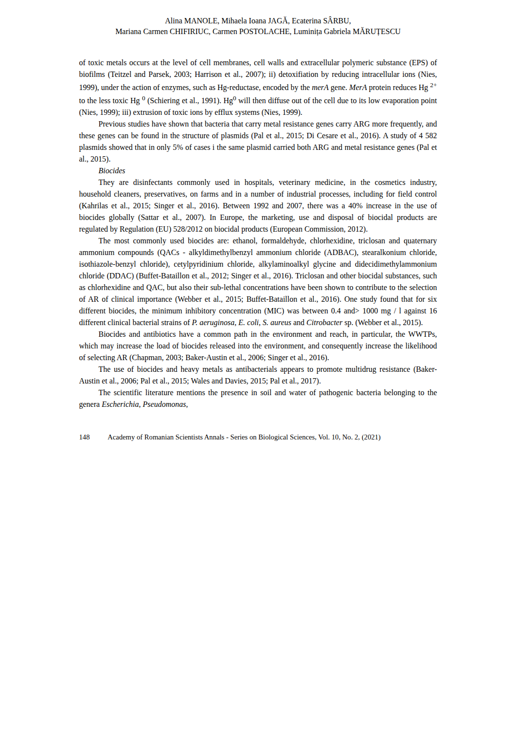Alina MANOLE, Mihaela Ioana JAGĂ, Ecaterina SÂRBU,
Mariana Carmen CHIFIRIUC, Carmen POSTOLACHE, Luminița Gabriela MĂRUȚESCU
of toxic metals occurs at the level of cell membranes, cell walls and extracellular polymeric substance (EPS) of biofilms (Teitzel and Parsek, 2003; Harrison et al., 2007); ii) detoxifiation by reducing intracellular ions (Nies, 1999), under the action of enzymes, such as Hg-reductase, encoded by the merA gene. MerA protein reduces Hg 2+ to the less toxic Hg 0 (Schiering et al., 1991). Hg0 will then diffuse out of the cell due to its low evaporation point (Nies, 1999); iii) extrusion of toxic ions by efflux systems (Nies, 1999).
Previous studies have shown that bacteria that carry metal resistance genes carry ARG more frequently, and these genes can be found in the structure of plasmids (Pal et al., 2015; Di Cesare et al., 2016). A study of 4 582 plasmids showed that in only 5% of cases i the same plasmid carried both ARG and metal resistance genes (Pal et al., 2015).
Biocides
They are disinfectants commonly used in hospitals, veterinary medicine, in the cosmetics industry, household cleaners, preservatives, on farms and in a number of industrial processes, including for field control (Kahrilas et al., 2015; Singer et al., 2016). Between 1992 and 2007, there was a 40% increase in the use of biocides globally (Sattar et al., 2007). In Europe, the marketing, use and disposal of biocidal products are regulated by Regulation (EU) 528/2012 on biocidal products (European Commission, 2012).
The most commonly used biocides are: ethanol, formaldehyde, chlorhexidine, triclosan and quaternary ammonium compounds (QACs - alkyldimethylbenzyl ammonium chloride (ADBAC), stearalkonium chloride, isothiazole-benzyl chloride), cetylpyridinium chloride, alkylaminoalkyl glycine and didecidimethylammonium chloride (DDAC) (Buffet-Bataillon et al., 2012; Singer et al., 2016). Triclosan and other biocidal substances, such as chlorhexidine and QAC, but also their sub-lethal concentrations have been shown to contribute to the selection of AR of clinical importance (Webber et al., 2015; Buffet-Bataillon et al., 2016). One study found that for six different biocides, the minimum inhibitory concentration (MIC) was between 0.4 and> 1000 mg / l against 16 different clinical bacterial strains of P. aeruginosa, E. coli, S. aureus and Citrobacter sp. (Webber et al., 2015).
Biocides and antibiotics have a common path in the environment and reach, in particular, the WWTPs, which may increase the load of biocides released into the environment, and consequently increase the likelihood of selecting AR (Chapman, 2003; Baker-Austin et al., 2006; Singer et al., 2016).
The use of biocides and heavy metals as antibacterials appears to promote multidrug resistance (Baker-Austin et al., 2006; Pal et al., 2015; Wales and Davies, 2015; Pal et al., 2017).
The scientific literature mentions the presence in soil and water of pathogenic bacteria belonging to the genera Escherichia, Pseudomonas,
148 Academy of Romanian Scientists Annals - Series on Biological Sciences, Vol. 10, No. 2, (2021)